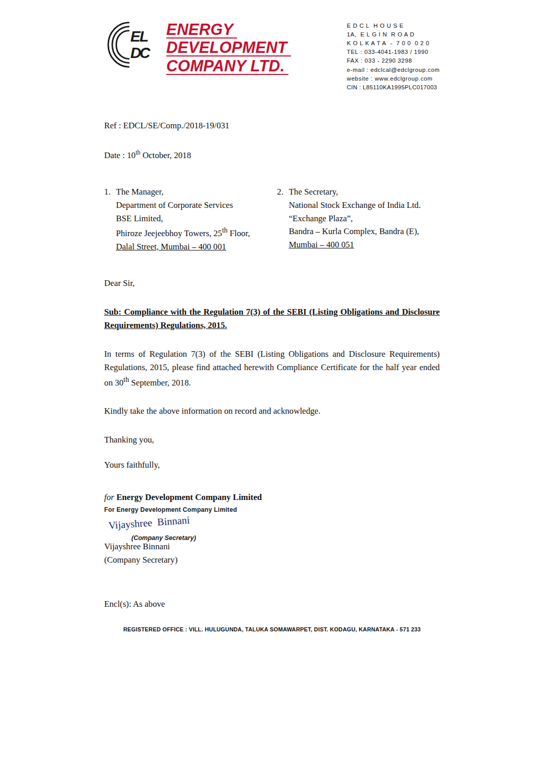E L D C
ENERGY
DEVELOPMENT
COMPANY LTD.
E D C L H O U S E
1A, E L G I N R O A D
K O L K A T A - 7 0 0 0 2 0
TEL : 033-4041-1983 / 1990
FAX : 033 - 2290 3298
e-mail : edclcal@edclgroup.com
website : www.edclgroup.com
CIN : L85110KA1995PLC017003
Ref : EDCL/SE/Comp./2018-19/031
Date : 10th October, 2018
| 1. | The Manager, Department of Corporate Services BSE Limited, Phiroze Jeejeebhoy Towers, 25 th Floor, Dalal Street, Mumbai – 400 001 | 2. | The Secretary, National Stock Exchange of India Ltd. “Exchange Plaza”, Bandra – Kurla Complex, Bandra (E), Mumbai – 400 051 |
Dear Sir,
Sub: Compliance with the Regulation 7(3) of the SEBI (Listing Obligations and Disclosure Requirements) Regulations, 2015.
In terms of Regulation 7(3) of the SEBI (Listing Obligations and Disclosure Requirements) Regulations, 2015, please find attached herewith Compliance Certificate for the half year ended on 30th September, 2018.
Kindly take the above information on record and acknowledge.
Thanking you,
Yours faithfully,
for Energy Development Company Limited
For Energy Development Company Limited
Vijayshree Binnani
(Company Secretary)
Vijayshree Binnani
(Company Secretary)
Encl(s): As above
REGISTERED OFFICE : VILL. HULUGUNDA, TALUKA SOMAWARPET, DIST. KODAGU, KARNATAKA - 571 233